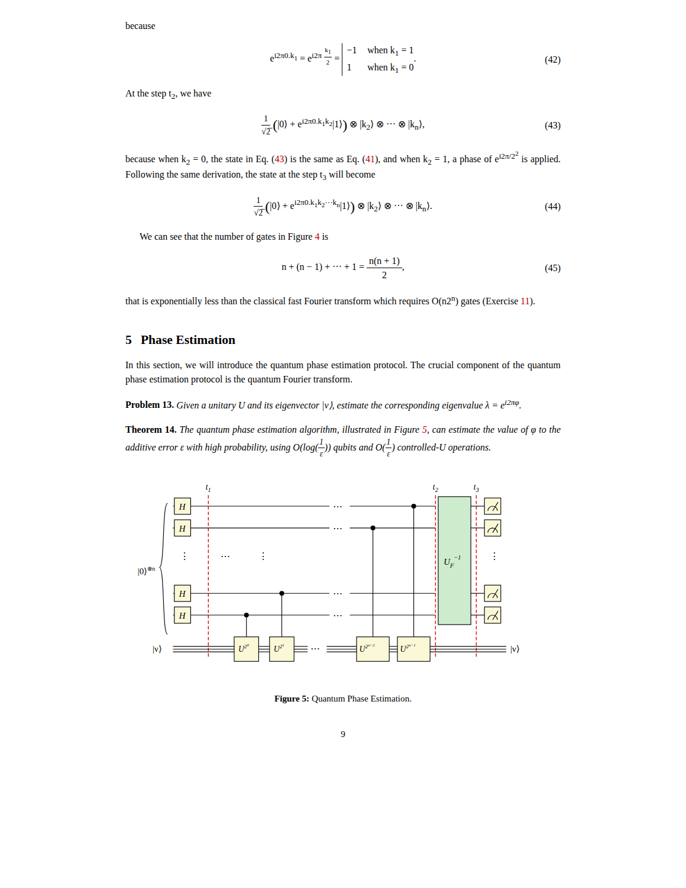because
ei2π0.k1 = ei2π k12 = −1 when k1 = 1 1 when k1 = 0 .
(42)
At the step t2, we have
1√2̅ (|0⟩ + ei2π0.k1k2|1⟩) ⊗ |k2⟩ ⊗ ··· ⊗ |kn⟩,
(43)
because when k2 = 0, the state in Eq. (43) is the same as Eq. (41), and when k2 = 1, a phase of ei2π/22 is applied. Following the same derivation, the state at the step t3 will become
1√2̅ (|0⟩ + ei2π0.k1k2···kn|1⟩) ⊗ |k2⟩ ⊗ ··· ⊗ |kn⟩.
(44)
We can see that the number of gates in Figure 4 is
n + (n − 1) + ··· + 1 = n(n + 1) 2,
(45)
that is exponentially less than the classical fast Fourier transform which requires O(n2n) gates (Exercise 11).
5 Phase Estimation
In this section, we will introduce the quantum phase estimation protocol. The crucial component of the quantum phase estimation protocol is the quantum Fourier transform.
Problem 13. Given a unitary U and its eigenvector |ν⟩, estimate the corresponding eigenvalue λ = ei2πφ.
Theorem 14. The quantum phase estimation algorithm, illustrated in Figure 5, can estimate the value of φ to the additive error ε with high probability, using O(log(1 ε)) qubits and O(1 ε) controlled-U operations.
t1 t2 t3 |0⟩⊗n H H H H ⋮ ⋯ ⋮ ⋯ ⋯ ⋯ ⋯ |ν⟩ ⋯ |ν⟩ U20 U21 U2n−2 U2n−1 UF−1 ⋮
Figure 5: Quantum Phase Estimation.
9